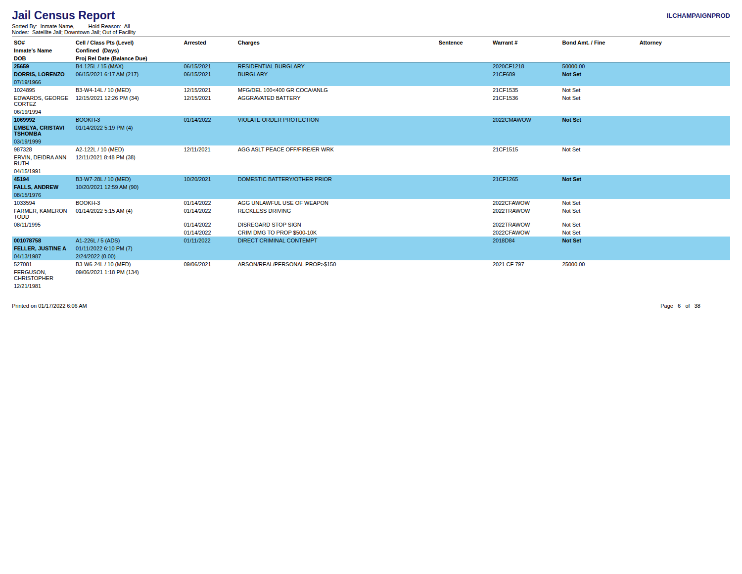Jail Census Report
ILCHAMPAIGNPROD
Sorted By: Inmate Name, Hold Reason: All
Nodes: Satellite Jail; Downtown Jail; Out of Facility
| SO# | Cell / Class Pts (Level) | Arrested | Charges | Sentence | Warrant # | Bond Amt. / Fine | Attorney |
| --- | --- | --- | --- | --- | --- | --- | --- |
| Inmate's Name | Confined (Days) | | | | | | |
| DOB | Proj Rel Date (Balance Due) | | | | | | |
| 25659 | B4-125L / 15 (MAX) | 06/15/2021 | RESIDENTIAL BURGLARY | | 2020CF1218 | 50000.00 | |
| DORRIS, LORENZO | 06/15/2021 6:17 AM (217) | 06/15/2021 | BURGLARY | | 21CF689 | Not Set | |
| 07/19/1966 | | | | | | | |
| 1024895 | B3-W4-14L / 10 (MED) | 12/15/2021 | MFG/DEL 100<400 GR COCA/ANLG | | 21CF1535 | Not Set | |
| EDWARDS, GEORGE CORTEZ | 12/15/2021 12:26 PM (34) | 12/15/2021 | AGGRAVATED BATTERY | | 21CF1536 | Not Set | |
| 06/19/1994 | | | | | | | |
| 1069992 | BOOKH-3 | 01/14/2022 | VIOLATE ORDER PROTECTION | | 2022CMAWOW | Not Set | |
| EMBEYA, CRISTAVI TSHOMBA | 01/14/2022 5:19 PM (4) | | | | | | |
| 03/19/1999 | | | | | | | |
| 987328 | A2-122L / 10 (MED) | 12/11/2021 | AGG ASLT PEACE OFF/FIRE/ER WRK | | 21CF1515 | Not Set | |
| ERVIN, DEIDRA ANN RUTH | 12/11/2021 8:48 PM (38) | | | | | | |
| 04/15/1991 | | | | | | | |
| 45194 | B3-W7-28L / 10 (MED) | 10/20/2021 | DOMESTIC BATTERY/OTHER PRIOR | | 21CF1265 | Not Set | |
| FALLS, ANDREW | 10/20/2021 12:59 AM (90) | | | | | | |
| 08/15/1976 | | | | | | | |
| 1033594 | BOOKH-3 | 01/14/2022 | AGG UNLAWFUL USE OF WEAPON | | 2022CFAWOW | Not Set | |
| FARMER, KAMERON TODD | 01/14/2022 5:15 AM (4) | 01/14/2022 | RECKLESS DRIVING | | 2022TRAWOW | Not Set | |
| 08/11/1995 | | 01/14/2022 | DISREGARD STOP SIGN | | 2022TRAWOW | Not Set | |
| | | 01/14/2022 | CRIM DMG TO PROP $500-10K | | 2022CFAWOW | Not Set | |
| 001078758 | A1-226L / 5 (ADS) | 01/11/2022 | DIRECT CRIMINAL CONTEMPT | | 2018D84 | Not Set | |
| FELLER, JUSTINE A | 01/11/2022 6:10 PM (7) | | | | | | |
| 04/13/1987 | 2/24/2022 (0.00) | | | | | | |
| 527081 | B3-W6-24L / 10 (MED) | 09/06/2021 | ARSON/REAL/PERSONAL PROP>$150 | | 2021 CF 797 | 25000.00 | |
| FERGUSON, CHRISTOPHER | 09/06/2021 1:18 PM (134) | | | | | | |
| 12/21/1981 | | | | | | | |
Printed on 01/17/2022 6:06 AM Page 6 of 38